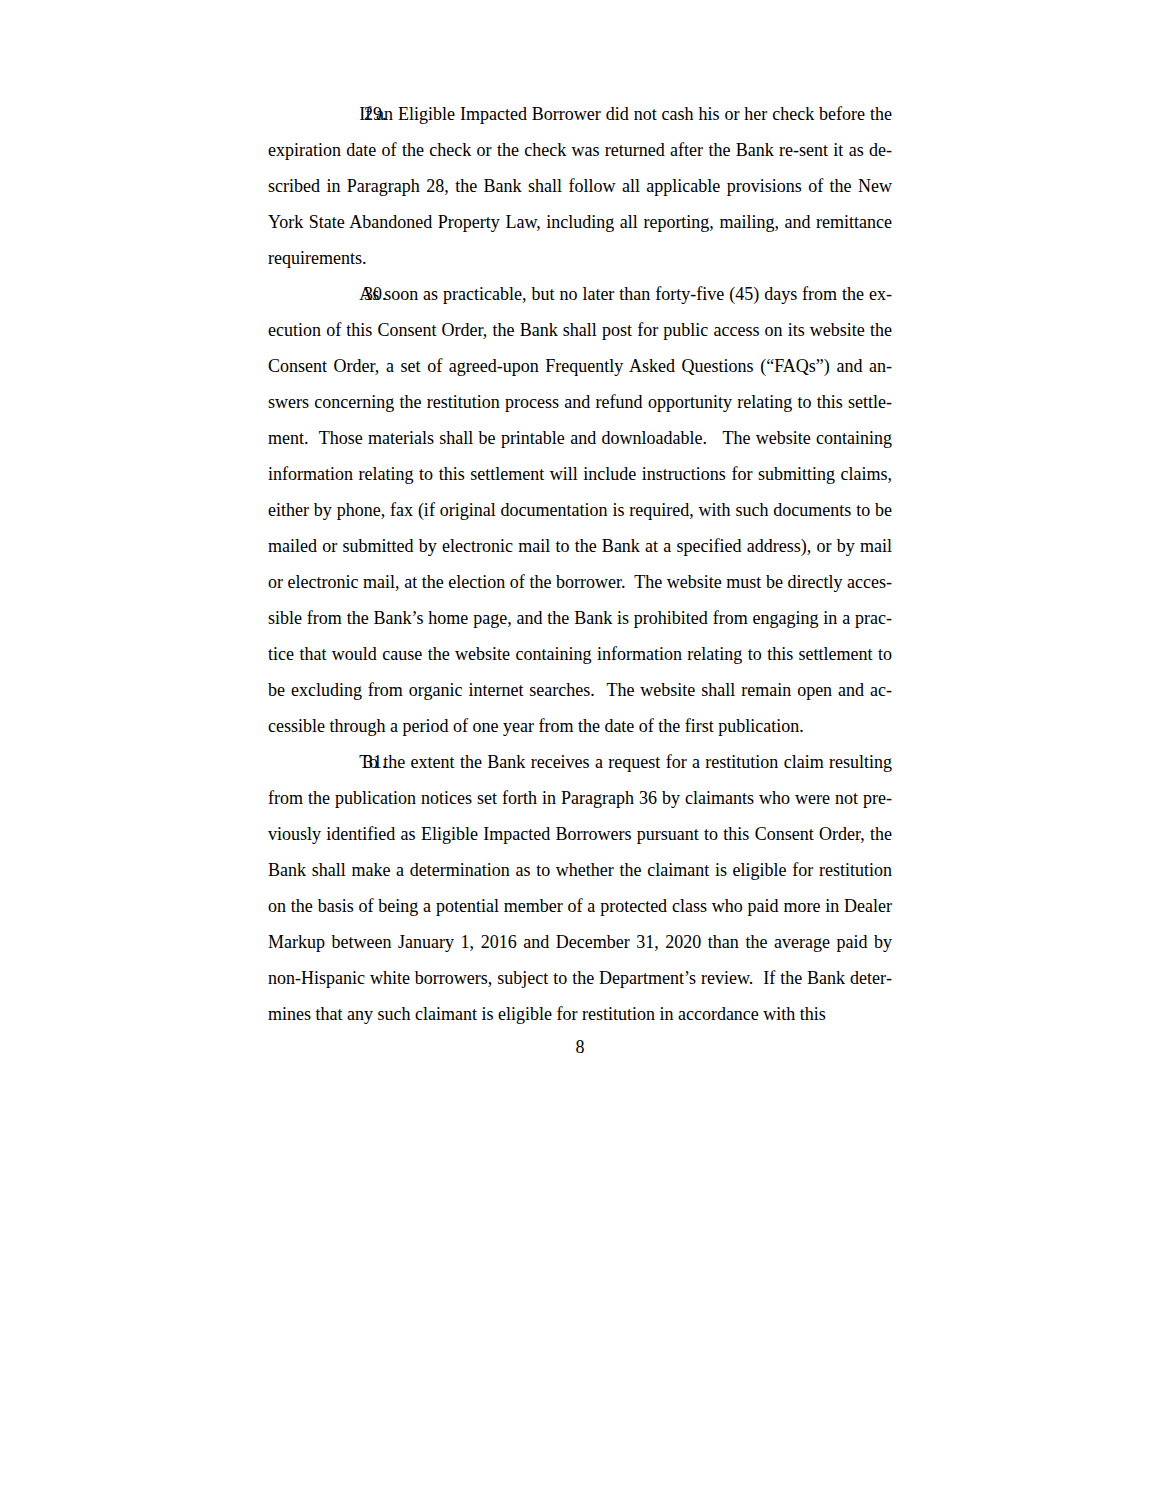29. If an Eligible Impacted Borrower did not cash his or her check before the expiration date of the check or the check was returned after the Bank re-sent it as described in Paragraph 28, the Bank shall follow all applicable provisions of the New York State Abandoned Property Law, including all reporting, mailing, and remittance requirements.
30. As soon as practicable, but no later than forty-five (45) days from the execution of this Consent Order, the Bank shall post for public access on its website the Consent Order, a set of agreed-upon Frequently Asked Questions (“FAQs”) and answers concerning the restitution process and refund opportunity relating to this settlement. Those materials shall be printable and downloadable. The website containing information relating to this settlement will include instructions for submitting claims, either by phone, fax (if original documentation is required, with such documents to be mailed or submitted by electronic mail to the Bank at a specified address), or by mail or electronic mail, at the election of the borrower. The website must be directly accessible from the Bank’s home page, and the Bank is prohibited from engaging in a practice that would cause the website containing information relating to this settlement to be excluding from organic internet searches. The website shall remain open and accessible through a period of one year from the date of the first publication.
31. To the extent the Bank receives a request for a restitution claim resulting from the publication notices set forth in Paragraph 36 by claimants who were not previously identified as Eligible Impacted Borrowers pursuant to this Consent Order, the Bank shall make a determination as to whether the claimant is eligible for restitution on the basis of being a potential member of a protected class who paid more in Dealer Markup between January 1, 2016 and December 31, 2020 than the average paid by non-Hispanic white borrowers, subject to the Department’s review. If the Bank determines that any such claimant is eligible for restitution in accordance with this
8